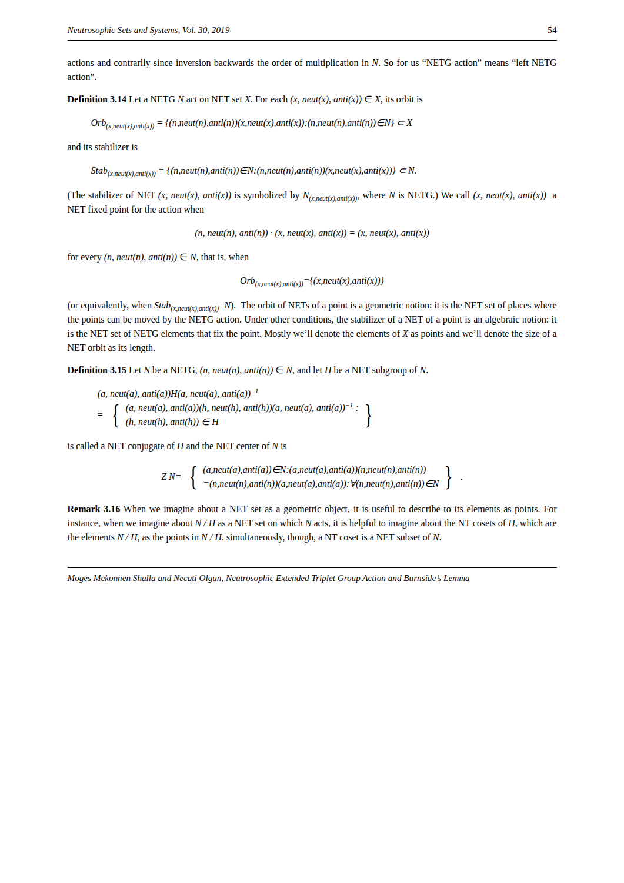Neutrosophic Sets and Systems, Vol. 30, 2019 54
actions and contrarily since inversion backwards the order of multiplication in N. So for us “NETG action” means “left NETG action”.
Definition 3.14 Let a NETG N act on NET set X. For each (x, neut(x), anti(x)) ∈ X, its orbit is
Orb(x,neut(x),anti(x)) = {(n,neut(n),anti(n))(x,neut(x),anti(x)):(n,neut(n),anti(n))∈N} ⊂ X
and its stabilizer is
Stab(x,neut(x),anti(x)) = {(n,neut(n),anti(n))∈N:(n,neut(n),anti(n))(x,neut(x),anti(x))} ⊂ N.
(The stabilizer of NET (x, neut(x), anti(x)) is symbolized by N(x,neut(x),anti(x)), where N is NETG.) We call (x, neut(x), anti(x)) a NET fixed point for the action when
(n, neut(n), anti(n)) · (x, neut(x), anti(x)) = (x, neut(x), anti(x))
for every (n, neut(n), anti(n)) ∈ N, that is, when
Orb(x,neut(x),anti(x))={(x,neut(x),anti(x))}
(or equivalently, when Stab(x,neut(x),anti(x))=N). The orbit of NETs of a point is a geometric notion: it is the NET set of places where the points can be moved by the NETG action. Under other conditions, the stabilizer of a NET of a point is an algebraic notion: it is the NET set of NETG elements that fix the point. Mostly we’ll denote the elements of X as points and we’ll denote the size of a NET orbit as its length.
Definition 3.15 Let N be a NETG, (n, neut(n), anti(n)) ∈ N, and let H be a NET subgroup of N.
(a, neut(a), anti(a))H(a, neut(a), anti(a))−1 = { (a, neut(a), anti(a))(h, neut(h), anti(h))(a, neut(a), anti(a))−1 : (h, neut(h), anti(h)) ∈ H }
is called a NET conjugate of H and the NET center of N is
Z N= { (a,neut(a),anti(a))∈N:(a,neut(a),anti(a))(n,neut(n),anti(n)) =(n,neut(n),anti(n))(a,neut(a),anti(a)):∀(n,neut(n),anti(n))∈N } .
Remark 3.16 When we imagine about a NET set as a geometric object, it is useful to describe to its elements as points. For instance, when we imagine about N / H as a NET set on which N acts, it is helpful to imagine about the NT cosets of H, which are the elements N / H, as the points in N / H. simultaneously, though, a NT coset is a NET subset of N.
Moges Mekonnen Shalla and Necati Olgun, Neutrosophic Extended Triplet Group Action and Burnside’s Lemma